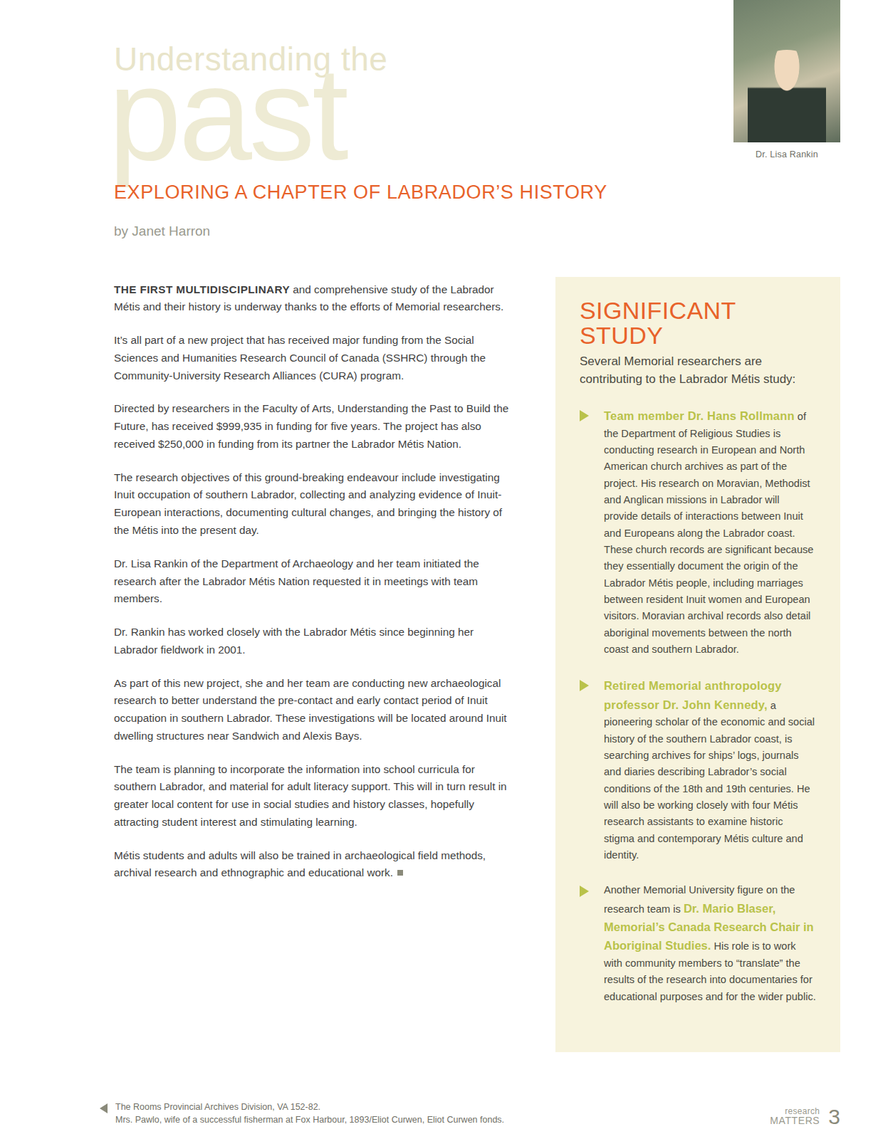Dr. Lisa Rankin
Understanding the
past
Exploring a chapter of Labrador’s history
by Janet Harron
THE FIRST MULTIDISCIPLINARY and comprehensive study of the Labrador Métis and their history is underway thanks to the efforts of Memorial researchers.
It’s all part of a new project that has received major funding from the Social Sciences and Humanities Research Council of Canada (SSHRC) through the Community-University Research Alliances (CURA) program.
Directed by researchers in the Faculty of Arts, Understanding the Past to Build the Future, has received $999,935 in funding for five years. The project has also received $250,000 in funding from its partner the Labrador Métis Nation.
The research objectives of this ground-breaking endeavour include investigating Inuit occupation of southern Labrador, collecting and analyzing evidence of Inuit-European interactions, documenting cultural changes, and bringing the history of the Métis into the present day.
Dr. Lisa Rankin of the Department of Archaeology and her team initiated the research after the Labrador Métis Nation requested it in meetings with team members.
Dr. Rankin has worked closely with the Labrador Métis since beginning her Labrador fieldwork in 2001.
As part of this new project, she and her team are conducting new archaeological research to better understand the pre-contact and early contact period of Inuit occupation in southern Labrador. These investigations will be located around Inuit dwelling structures near Sandwich and Alexis Bays.
The team is planning to incorporate the information into school curricula for southern Labrador, and material for adult literacy support. This will in turn result in greater local content for use in social studies and history classes, hopefully attracting student interest and stimulating learning.
Métis students and adults will also be trained in archaeological field methods, archival research and ethnographic and educational work.
Significant study
Several Memorial researchers are contributing to the Labrador Métis study:
Team member Dr. Hans Rollmann of the Department of Religious Studies is conducting research in European and North American church archives as part of the project. His research on Moravian, Methodist and Anglican missions in Labrador will provide details of interactions between Inuit and Europeans along the Labrador coast. These church records are significant because they essentially document the origin of the Labrador Métis people, including marriages between resident Inuit women and European visitors. Moravian archival records also detail aboriginal movements between the north coast and southern Labrador.
Retired Memorial anthropology professor Dr. John Kennedy, a pioneering scholar of the economic and social history of the southern Labrador coast, is searching archives for ships’ logs, journals and diaries describing Labrador’s social conditions of the 18th and 19th centuries. He will also be working closely with four Métis research assistants to examine historic stigma and contemporary Métis culture and identity.
Another Memorial University figure on the research team is Dr. Mario Blaser, Memorial’s Canada Research Chair in Aboriginal Studies. His role is to work with community members to “translate” the results of the research into documentaries for educational purposes and for the wider public.
The Rooms Provincial Archives Division, VA 152-82.
Mrs. Pawlo, wife of a successful fisherman at Fox Harbour, 1893/Eliot Curwen, Eliot Curwen fonds.
research
MATTERS
3